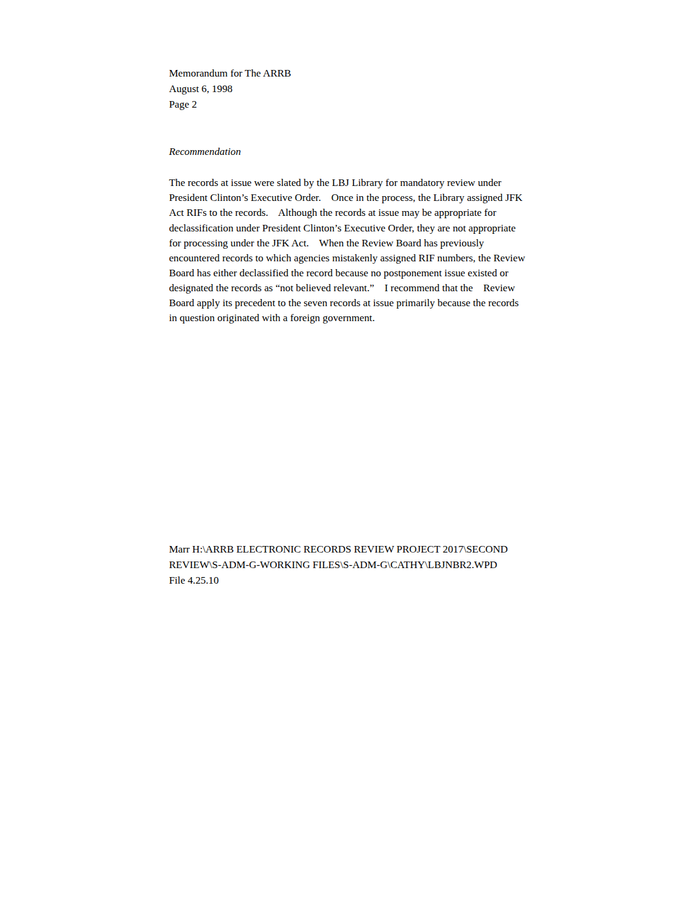Memorandum for The ARRB
August 6, 1998
Page 2
Recommendation
The records at issue were slated by the LBJ Library for mandatory review under President Clinton’s Executive Order. Once in the process, the Library assigned JFK Act RIFs to the records. Although the records at issue may be appropriate for declassification under President Clinton’s Executive Order, they are not appropriate for processing under the JFK Act. When the Review Board has previously encountered records to which agencies mistakenly assigned RIF numbers, the Review Board has either declassified the record because no postponement issue existed or designated the records as “not believed relevant.” I recommend that the Review Board apply its precedent to the seven records at issue primarily because the records in question originated with a foreign government.
Marr H:\ARRB ELECTRONIC RECORDS REVIEW PROJECT 2017\SECOND
REVIEW\S-ADM-G-WORKING FILES\S-ADM-G\CATHY\LBJNBR2.WPD
File 4.25.10